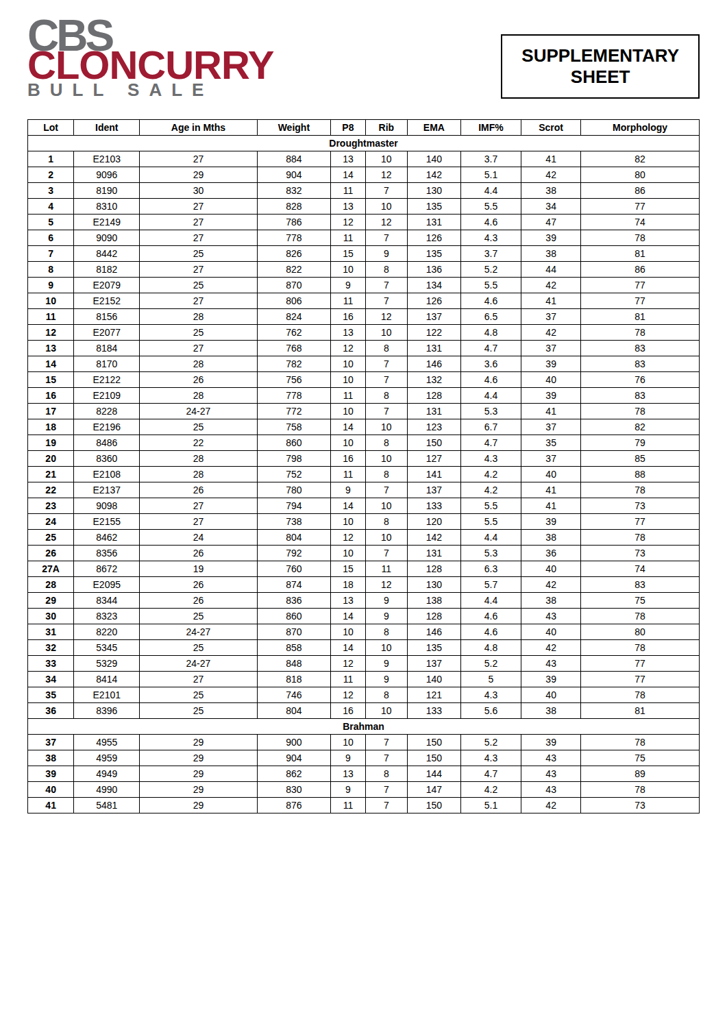CBS
CLONCURRY
BULL SALE
SUPPLEMENTARY
SHEET
| Lot | Ident | Age in Mths | Weight | P8 | Rib | EMA | IMF% | Scrot | Morphology |
| --- | --- | --- | --- | --- | --- | --- | --- | --- | --- |
| Droughtmaster |
| 1 | E2103 | 27 | 884 | 13 | 10 | 140 | 3.7 | 41 | 82 |
| 2 | 9096 | 29 | 904 | 14 | 12 | 142 | 5.1 | 42 | 80 |
| 3 | 8190 | 30 | 832 | 11 | 7 | 130 | 4.4 | 38 | 86 |
| 4 | 8310 | 27 | 828 | 13 | 10 | 135 | 5.5 | 34 | 77 |
| 5 | E2149 | 27 | 786 | 12 | 12 | 131 | 4.6 | 47 | 74 |
| 6 | 9090 | 27 | 778 | 11 | 7 | 126 | 4.3 | 39 | 78 |
| 7 | 8442 | 25 | 826 | 15 | 9 | 135 | 3.7 | 38 | 81 |
| 8 | 8182 | 27 | 822 | 10 | 8 | 136 | 5.2 | 44 | 86 |
| 9 | E2079 | 25 | 870 | 9 | 7 | 134 | 5.5 | 42 | 77 |
| 10 | E2152 | 27 | 806 | 11 | 7 | 126 | 4.6 | 41 | 77 |
| 11 | 8156 | 28 | 824 | 16 | 12 | 137 | 6.5 | 37 | 81 |
| 12 | E2077 | 25 | 762 | 13 | 10 | 122 | 4.8 | 42 | 78 |
| 13 | 8184 | 27 | 768 | 12 | 8 | 131 | 4.7 | 37 | 83 |
| 14 | 8170 | 28 | 782 | 10 | 7 | 146 | 3.6 | 39 | 83 |
| 15 | E2122 | 26 | 756 | 10 | 7 | 132 | 4.6 | 40 | 76 |
| 16 | E2109 | 28 | 778 | 11 | 8 | 128 | 4.4 | 39 | 83 |
| 17 | 8228 | 24-27 | 772 | 10 | 7 | 131 | 5.3 | 41 | 78 |
| 18 | E2196 | 25 | 758 | 14 | 10 | 123 | 6.7 | 37 | 82 |
| 19 | 8486 | 22 | 860 | 10 | 8 | 150 | 4.7 | 35 | 79 |
| 20 | 8360 | 28 | 798 | 16 | 10 | 127 | 4.3 | 37 | 85 |
| 21 | E2108 | 28 | 752 | 11 | 8 | 141 | 4.2 | 40 | 88 |
| 22 | E2137 | 26 | 780 | 9 | 7 | 137 | 4.2 | 41 | 78 |
| 23 | 9098 | 27 | 794 | 14 | 10 | 133 | 5.5 | 41 | 73 |
| 24 | E2155 | 27 | 738 | 10 | 8 | 120 | 5.5 | 39 | 77 |
| 25 | 8462 | 24 | 804 | 12 | 10 | 142 | 4.4 | 38 | 78 |
| 26 | 8356 | 26 | 792 | 10 | 7 | 131 | 5.3 | 36 | 73 |
| 27A | 8672 | 19 | 760 | 15 | 11 | 128 | 6.3 | 40 | 74 |
| 28 | E2095 | 26 | 874 | 18 | 12 | 130 | 5.7 | 42 | 83 |
| 29 | 8344 | 26 | 836 | 13 | 9 | 138 | 4.4 | 38 | 75 |
| 30 | 8323 | 25 | 860 | 14 | 9 | 128 | 4.6 | 43 | 78 |
| 31 | 8220 | 24-27 | 870 | 10 | 8 | 146 | 4.6 | 40 | 80 |
| 32 | 5345 | 25 | 858 | 14 | 10 | 135 | 4.8 | 42 | 78 |
| 33 | 5329 | 24-27 | 848 | 12 | 9 | 137 | 5.2 | 43 | 77 |
| 34 | 8414 | 27 | 818 | 11 | 9 | 140 | 5 | 39 | 77 |
| 35 | E2101 | 25 | 746 | 12 | 8 | 121 | 4.3 | 40 | 78 |
| 36 | 8396 | 25 | 804 | 16 | 10 | 133 | 5.6 | 38 | 81 |
| Brahman |
| 37 | 4955 | 29 | 900 | 10 | 7 | 150 | 5.2 | 39 | 78 |
| 38 | 4959 | 29 | 904 | 9 | 7 | 150 | 4.3 | 43 | 75 |
| 39 | 4949 | 29 | 862 | 13 | 8 | 144 | 4.7 | 43 | 89 |
| 40 | 4990 | 29 | 830 | 9 | 7 | 147 | 4.2 | 43 | 78 |
| 41 | 5481 | 29 | 876 | 11 | 7 | 150 | 5.1 | 42 | 73 |